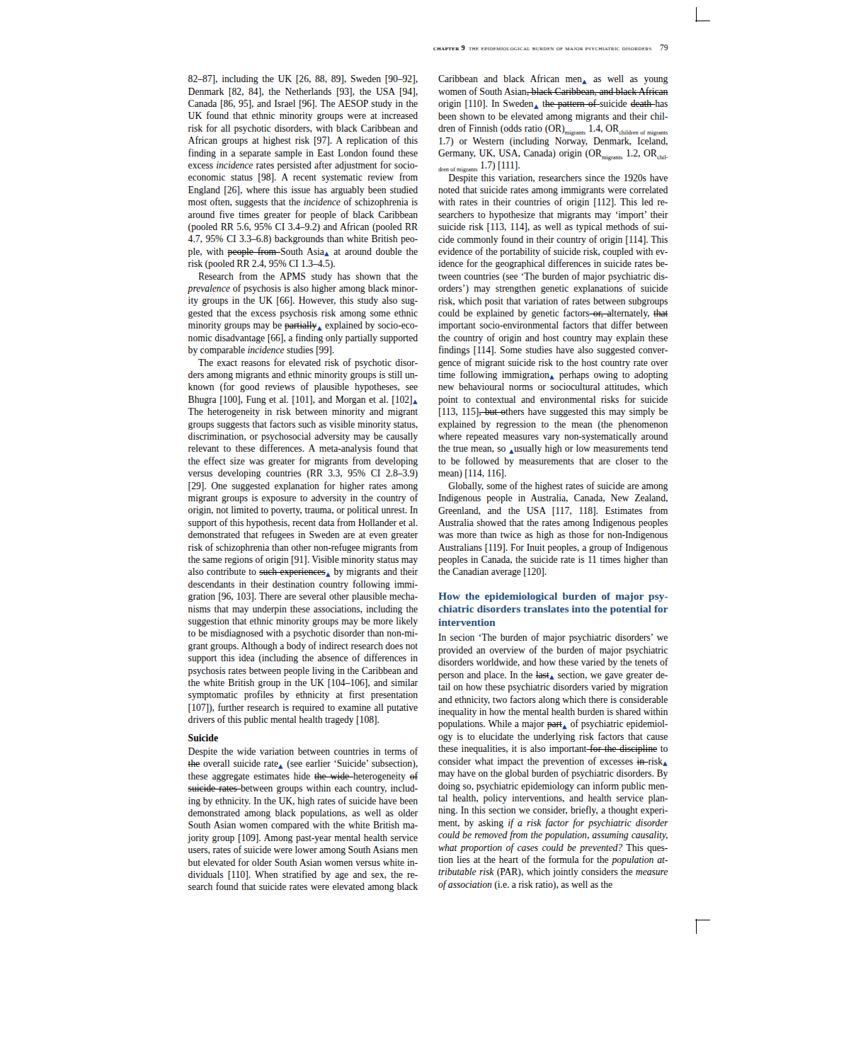chapter 9 the epidemiological burden of major psychiatric disorders 79
82–87], including the UK [26, 88, 89], Sweden [90–92], Denmark [82, 84], the Netherlands [93], the USA [94], Canada [86, 95], and Israel [96]. The AESOP study in the UK found that ethnic minority groups were at increased risk for all psychotic disorders, with black Caribbean and African groups at highest risk [97]. A replication of this finding in a separate sample in East London found these excess incidence rates persisted after adjustment for socio-economic status [98]. A recent systematic review from England [26], where this issue has arguably been studied most often, suggests that the incidence of schizophrenia is around five times greater for people of black Caribbean (pooled RR 5.6, 95% CI 3.4–9.2) and African (pooled RR 4.7, 95% CI 3.3–6.8) backgrounds than white British people, with people from South Asia▴ at around double the risk (pooled RR 2.4, 95% CI 1.3–4.5).
Research from the APMS study has shown that the prevalence of psychosis is also higher among black minority groups in the UK [66]. However, this study also suggested that the excess psychosis risk among some ethnic minority groups may be partially▴ explained by socio-economic disadvantage [66], a finding only partially supported by comparable incidence studies [99].
The exact reasons for elevated risk of psychotic disorders among migrants and ethnic minority groups is still unknown (for good reviews of plausible hypotheses, see Bhugra [100], Fung et al. [101], and Morgan et al. [102]▴ The heterogeneity in risk between minority and migrant groups suggests that factors such as visible minority status, discrimination, or psychosocial adversity may be causally relevant to these differences. A meta-analysis found that the effect size was greater for migrants from developing versus developing countries (RR 3.3, 95% CI 2.8–3.9) [29]. One suggested explanation for higher rates among migrant groups is exposure to adversity in the country of origin, not limited to poverty, trauma, or political unrest. In support of this hypothesis, recent data from Hollander et al. demonstrated that refugees in Sweden are at even greater risk of schizophrenia than other non-refugee migrants from the same regions of origin [91]. Visible minority status may also contribute to such experiences▴ by migrants and their descendants in their destination country following immigration [96, 103]. There are several other plausible mechanisms that may underpin these associations, including the suggestion that ethnic minority groups may be more likely to be misdiagnosed with a psychotic disorder than non-migrant groups. Although a body of indirect research does not support this idea (including the absence of differences in psychosis rates between people living in the Caribbean and the white British group in the UK [104–106], and similar symptomatic profiles by ethnicity at first presentation [107]), further research is required to examine all putative drivers of this public mental health tragedy [108].
Suicide
Despite the wide variation between countries in terms of the overall suicide rate▴ (see earlier ‘Suicide’ subsection), these aggregate estimates hide the wide heterogeneity of suicide rates between groups within each country, including by ethnicity. In the UK, high rates of suicide have been demonstrated among black populations, as well as older South Asian women compared with the white British majority group [109]. Among past-year mental health service users, rates of suicide were lower among South Asians men but elevated for older South Asian women versus white individuals [110]. When stratified by age and sex, the research found that suicide rates were elevated among black Caribbean and black African men▴ as well as young women of South Asian, black Caribbean, and black African origin [110]. In Sweden▴ the pattern of suicide death has been shown to be elevated among migrants and their children of Finnish (odds ratio (OR)migrants 1.4, ORchildren of migrants 1.7) or Western (including Norway, Denmark, Iceland, Germany, UK, USA, Canada) origin (ORmigrants 1.2, ORchildren of migrants 1.7) [111].
Despite this variation, researchers since the 1920s have noted that suicide rates among immigrants were correlated with rates in their countries of origin [112]. This led researchers to hypothesize that migrants may ‘import’ their suicide risk [113, 114], as well as typical methods of suicide commonly found in their country of origin [114]. This evidence of the portability of suicide risk, coupled with evidence for the geographical differences in suicide rates between countries (see ‘The burden of major psychiatric disorders’) may strengthen genetic explanations of suicide risk, which posit that variation of rates between subgroups could be explained by genetic factors or, alternately, that important socio-environmental factors that differ between the country of origin and host country may explain these findings [114]. Some studies have also suggested convergence of migrant suicide risk to the host country rate over time following immigration▴ perhaps owing to adopting new behavioural norms or sociocultural attitudes, which point to contextual and environmental risks for suicide [113, 115], but others have suggested this may simply be explained by regression to the mean (the phenomenon where repeated measures vary non-systematically around the true mean, so ▴usually high or low measurements tend to be followed by measurements that are closer to the mean) [114, 116].
Globally, some of the highest rates of suicide are among Indigenous people in Australia, Canada, New Zealand, Greenland, and the USA [117, 118]. Estimates from Australia showed that the rates among Indigenous peoples was more than twice as high as those for non-Indigenous Australians [119]. For Inuit peoples, a group of Indigenous peoples in Canada, the suicide rate is 11 times higher than the Canadian average [120].
How the epidemiological burden of major psychiatric disorders translates into the potential for intervention
In secion ‘The burden of major psychiatric disorders’ we provided an overview of the burden of major psychiatric disorders worldwide, and how these varied by the tenets of person and place. In the last▴ section, we gave greater detail on how these psychiatric disorders varied by migration and ethnicity, two factors along which there is considerable inequality in how the mental health burden is shared within populations. While a major part▴ of psychiatric epidemiology is to elucidate the underlying risk factors that cause these inequalities, it is also important for the discipline to consider what impact the prevention of excesses in risk▴ may have on the global burden of psychiatric disorders. By doing so, psychiatric epidemiology can inform public mental health, policy interventions, and health service planning. In this section we consider, briefly, a thought experiment, by asking if a risk factor for psychiatric disorder could be removed from the population, assuming causality, what proportion of cases could be prevented? This question lies at the heart of the formula for the population attributable risk (PAR), which jointly considers the measure of association (i.e. a risk ratio), as well as the